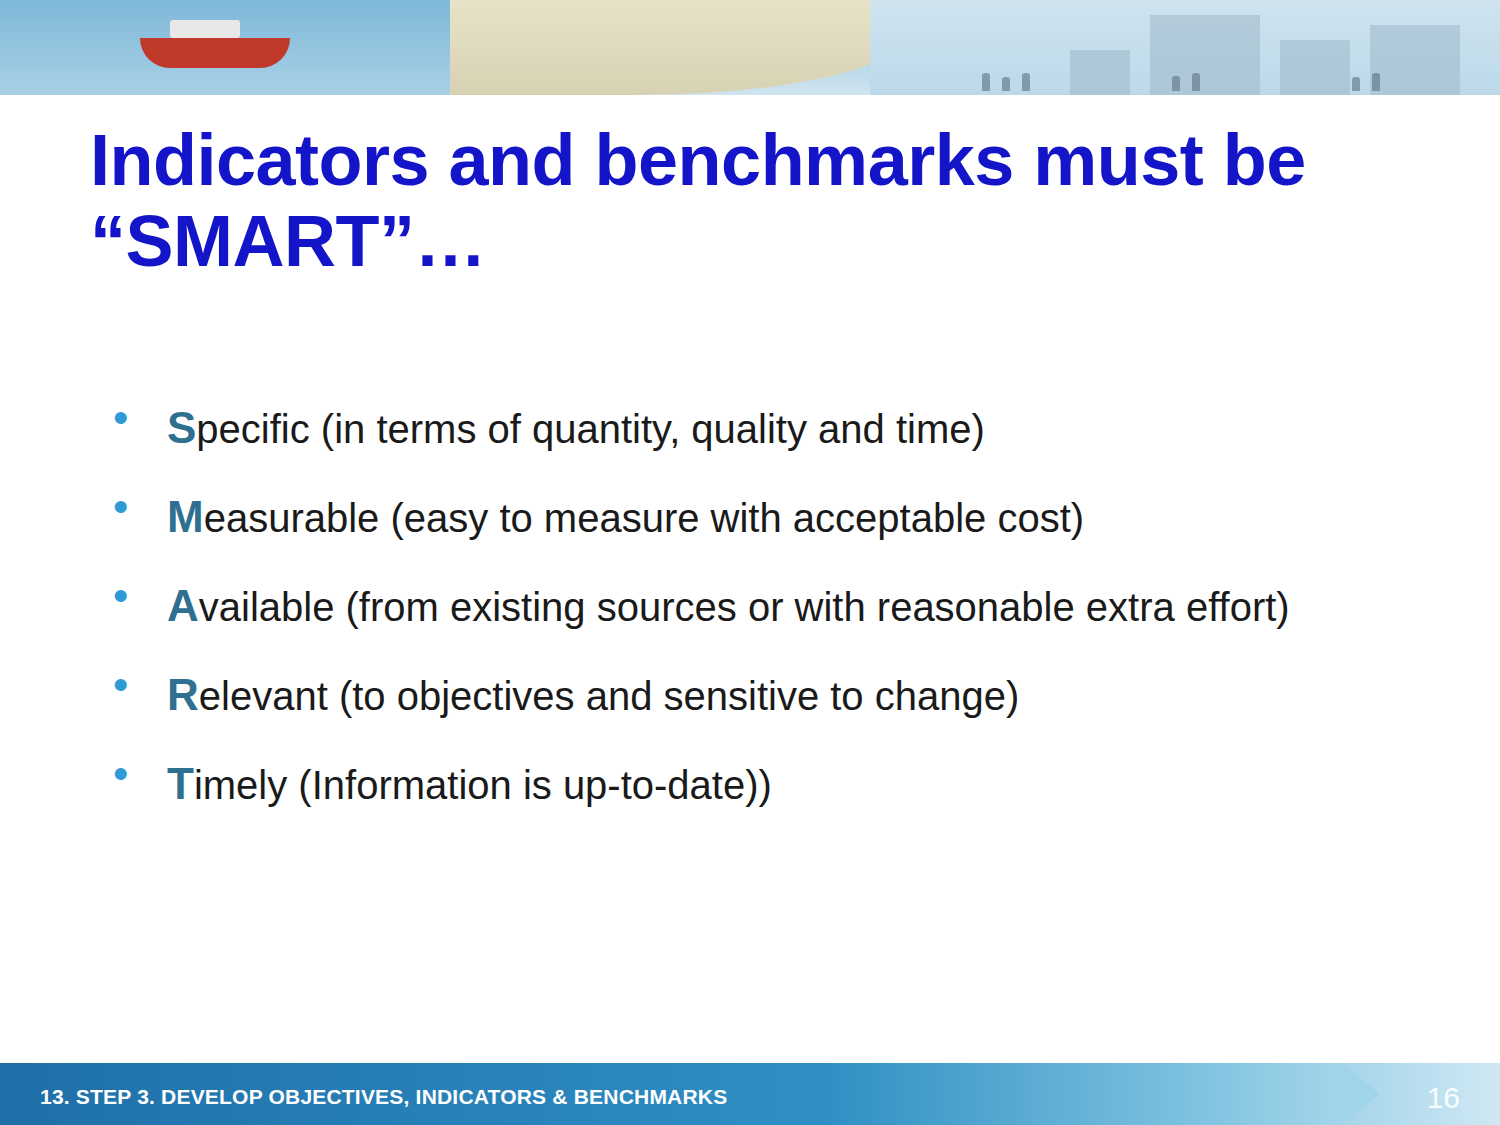Indicators and benchmarks must be “SMART”…
Specific (in terms of quantity, quality and time)
Measurable (easy to measure with acceptable cost)
Available (from existing sources or with reasonable extra effort)
Relevant (to objectives and sensitive to change)
Timely (Information is up-to-date))
13. STEP 3. DEVELOP OBJECTIVES, INDICATORS & BENCHMARKS
16